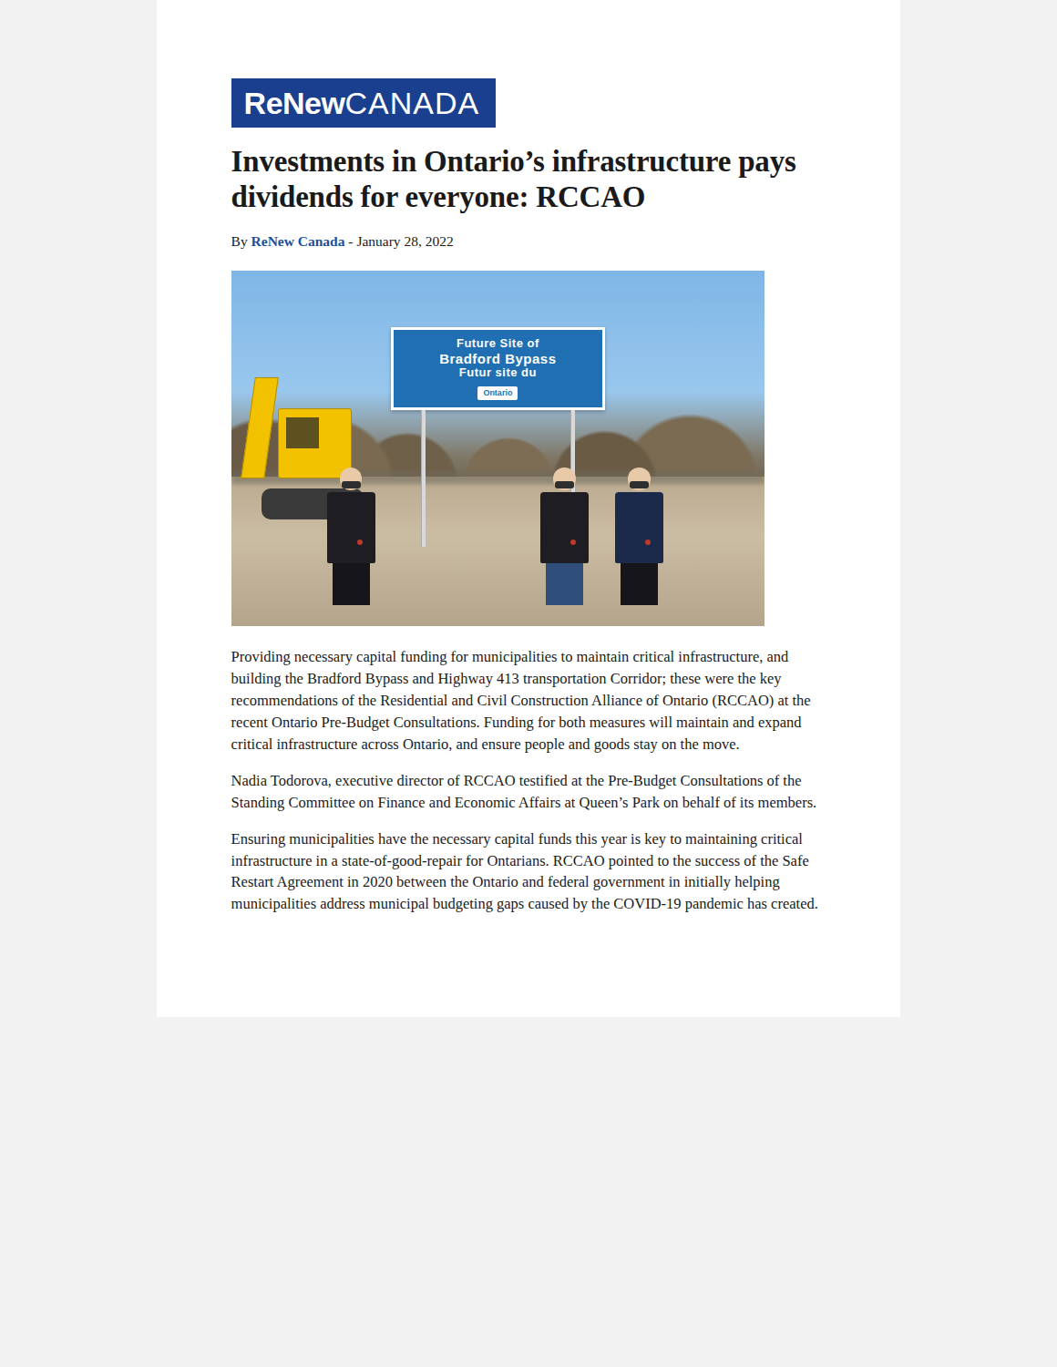Re New CANADA
Investments in Ontario’s infrastructure pays dividends for everyone: RCCAO
By ReNew Canada - January 28, 2022
Future Site of
Bradford Bypass
Futur site du
Ontario
Providing necessary capital funding for municipalities to maintain critical infrastructure, and building the Bradford Bypass and Highway 413 transportation Corridor; these were the key recommendations of the Residential and Civil Construction Alliance of Ontario (RCCAO) at the recent Ontario Pre-Budget Consultations. Funding for both measures will maintain and expand critical infrastructure across Ontario, and ensure people and goods stay on the move.
Nadia Todorova, executive director of RCCAO testified at the Pre-Budget Consultations of the Standing Committee on Finance and Economic Affairs at Queen’s Park on behalf of its members.
Ensuring municipalities have the necessary capital funds this year is key to maintaining critical infrastructure in a state-of-good-repair for Ontarians. RCCAO pointed to the success of the Safe Restart Agreement in 2020 between the Ontario and federal government in initially helping municipalities address municipal budgeting gaps caused by the COVID-19 pandemic has created.